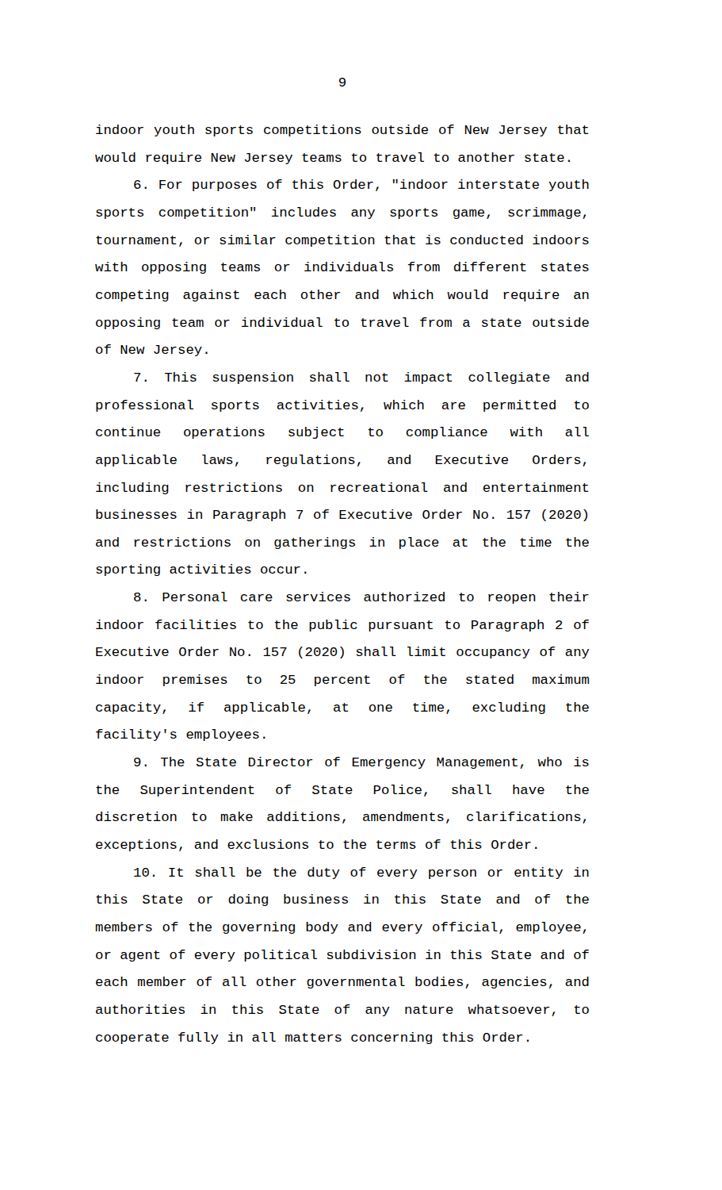9
indoor youth sports competitions outside of New Jersey that would require New Jersey teams to travel to another state.
6. For purposes of this Order, "indoor interstate youth sports competition" includes any sports game, scrimmage, tournament, or similar competition that is conducted indoors with opposing teams or individuals from different states competing against each other and which would require an opposing team or individual to travel from a state outside of New Jersey.
7. This suspension shall not impact collegiate and professional sports activities, which are permitted to continue operations subject to compliance with all applicable laws, regulations, and Executive Orders, including restrictions on recreational and entertainment businesses in Paragraph 7 of Executive Order No. 157 (2020) and restrictions on gatherings in place at the time the sporting activities occur.
8. Personal care services authorized to reopen their indoor facilities to the public pursuant to Paragraph 2 of Executive Order No. 157 (2020) shall limit occupancy of any indoor premises to 25 percent of the stated maximum capacity, if applicable, at one time, excluding the facility's employees.
9. The State Director of Emergency Management, who is the Superintendent of State Police, shall have the discretion to make additions, amendments, clarifications, exceptions, and exclusions to the terms of this Order.
10. It shall be the duty of every person or entity in this State or doing business in this State and of the members of the governing body and every official, employee, or agent of every political subdivision in this State and of each member of all other governmental bodies, agencies, and authorities in this State of any nature whatsoever, to cooperate fully in all matters concerning this Order.